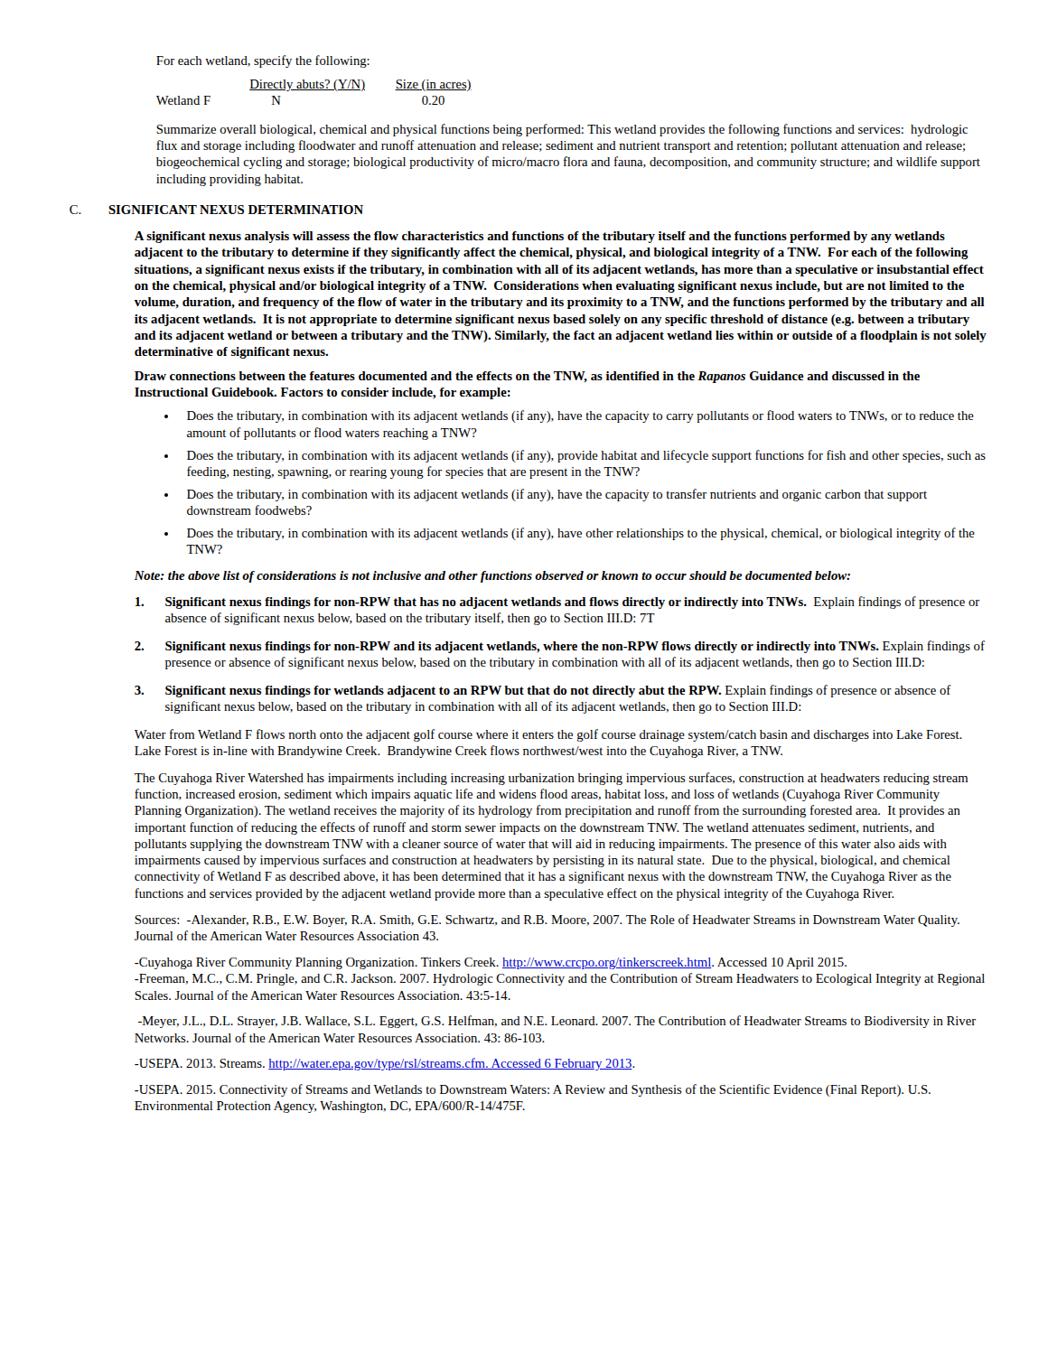For each wetland, specify the following:
| | Directly abuts? (Y/N) | Size (in acres) |
| Wetland F | N | 0.20 |
Summarize overall biological, chemical and physical functions being performed: This wetland provides the following functions and services: hydrologic flux and storage including floodwater and runoff attenuation and release; sediment and nutrient transport and retention; pollutant attenuation and release; biogeochemical cycling and storage; biological productivity of micro/macro flora and fauna, decomposition, and community structure; and wildlife support including providing habitat.
C. SIGNIFICANT NEXUS DETERMINATION
A significant nexus analysis will assess the flow characteristics and functions of the tributary itself and the functions performed by any wetlands adjacent to the tributary to determine if they significantly affect the chemical, physical, and biological integrity of a TNW. For each of the following situations, a significant nexus exists if the tributary, in combination with all of its adjacent wetlands, has more than a speculative or insubstantial effect on the chemical, physical and/or biological integrity of a TNW. Considerations when evaluating significant nexus include, but are not limited to the volume, duration, and frequency of the flow of water in the tributary and its proximity to a TNW, and the functions performed by the tributary and all its adjacent wetlands. It is not appropriate to determine significant nexus based solely on any specific threshold of distance (e.g. between a tributary and its adjacent wetland or between a tributary and the TNW). Similarly, the fact an adjacent wetland lies within or outside of a floodplain is not solely determinative of significant nexus.
Draw connections between the features documented and the effects on the TNW, as identified in the Rapanos Guidance and discussed in the Instructional Guidebook. Factors to consider include, for example:
Does the tributary, in combination with its adjacent wetlands (if any), have the capacity to carry pollutants or flood waters to TNWs, or to reduce the amount of pollutants or flood waters reaching a TNW?
Does the tributary, in combination with its adjacent wetlands (if any), provide habitat and lifecycle support functions for fish and other species, such as feeding, nesting, spawning, or rearing young for species that are present in the TNW?
Does the tributary, in combination with its adjacent wetlands (if any), have the capacity to transfer nutrients and organic carbon that support downstream foodwebs?
Does the tributary, in combination with its adjacent wetlands (if any), have other relationships to the physical, chemical, or biological integrity of the TNW?
Note: the above list of considerations is not inclusive and other functions observed or known to occur should be documented below:
Significant nexus findings for non-RPW that has no adjacent wetlands and flows directly or indirectly into TNWs. Explain findings of presence or absence of significant nexus below, based on the tributary itself, then go to Section III.D: 7T
Significant nexus findings for non-RPW and its adjacent wetlands, where the non-RPW flows directly or indirectly into TNWs. Explain findings of presence or absence of significant nexus below, based on the tributary in combination with all of its adjacent wetlands, then go to Section III.D:
Significant nexus findings for wetlands adjacent to an RPW but that do not directly abut the RPW. Explain findings of presence or absence of significant nexus below, based on the tributary in combination with all of its adjacent wetlands, then go to Section III.D:
Water from Wetland F flows north onto the adjacent golf course where it enters the golf course drainage system/catch basin and discharges into Lake Forest. Lake Forest is in-line with Brandywine Creek. Brandywine Creek flows northwest/west into the Cuyahoga River, a TNW.
The Cuyahoga River Watershed has impairments including increasing urbanization bringing impervious surfaces, construction at headwaters reducing stream function, increased erosion, sediment which impairs aquatic life and widens flood areas, habitat loss, and loss of wetlands (Cuyahoga River Community Planning Organization). The wetland receives the majority of its hydrology from precipitation and runoff from the surrounding forested area. It provides an important function of reducing the effects of runoff and storm sewer impacts on the downstream TNW. The wetland attenuates sediment, nutrients, and pollutants supplying the downstream TNW with a cleaner source of water that will aid in reducing impairments. The presence of this water also aids with impairments caused by impervious surfaces and construction at headwaters by persisting in its natural state. Due to the physical, biological, and chemical connectivity of Wetland F as described above, it has been determined that it has a significant nexus with the downstream TNW, the Cuyahoga River as the functions and services provided by the adjacent wetland provide more than a speculative effect on the physical integrity of the Cuyahoga River.
Sources: -Alexander, R.B., E.W. Boyer, R.A. Smith, G.E. Schwartz, and R.B. Moore, 2007. The Role of Headwater Streams in Downstream Water Quality. Journal of the American Water Resources Association 43.
-Cuyahoga River Community Planning Organization. Tinkers Creek. http://www.crcpo.org/tinkerscreek.html. Accessed 10 April 2015.
-Freeman, M.C., C.M. Pringle, and C.R. Jackson. 2007. Hydrologic Connectivity and the Contribution of Stream Headwaters to Ecological Integrity at Regional Scales. Journal of the American Water Resources Association. 43:5-14.
-Meyer, J.L., D.L. Strayer, J.B. Wallace, S.L. Eggert, G.S. Helfman, and N.E. Leonard. 2007. The Contribution of Headwater Streams to Biodiversity in River Networks. Journal of the American Water Resources Association. 43: 86-103.
-USEPA. 2013. Streams. http://water.epa.gov/type/rsl/streams.cfm. Accessed 6 February 2013.
-USEPA. 2015. Connectivity of Streams and Wetlands to Downstream Waters: A Review and Synthesis of the Scientific Evidence (Final Report). U.S. Environmental Protection Agency, Washington, DC, EPA/600/R-14/475F.